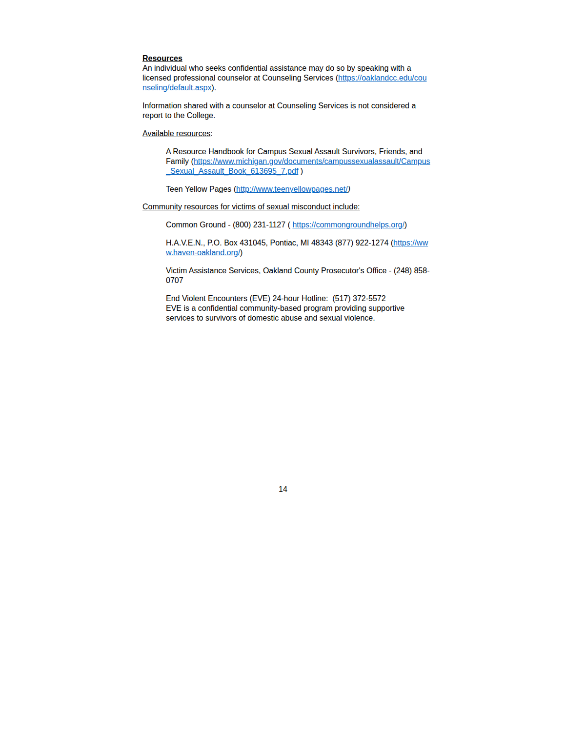Resources
An individual who seeks confidential assistance may do so by speaking with a licensed professional counselor at Counseling Services (https://oaklandcc.edu/counseling/default.aspx).
Information shared with a counselor at Counseling Services is not considered a report to the College.
Available resources:
A Resource Handbook for Campus Sexual Assault Survivors, Friends, and Family (https://www.michigan.gov/documents/campussexualassault/Campus_Sexual_Assault_Book_613695_7.pdf )
Teen Yellow Pages (http://www.teenyellowpages.net/)
Community resources for victims of sexual misconduct include:
Common Ground - (800) 231-1127 ( https://commongroundhelps.org/)
H.A.V.E.N., P.O. Box 431045, Pontiac, MI 48343 (877) 922-1274 (https://www.haven-oakland.org/)
Victim Assistance Services, Oakland County Prosecutor's Office - (248) 858-0707
End Violent Encounters (EVE) 24-hour Hotline: (517) 372-5572
EVE is a confidential community-based program providing supportive services to survivors of domestic abuse and sexual violence.
14